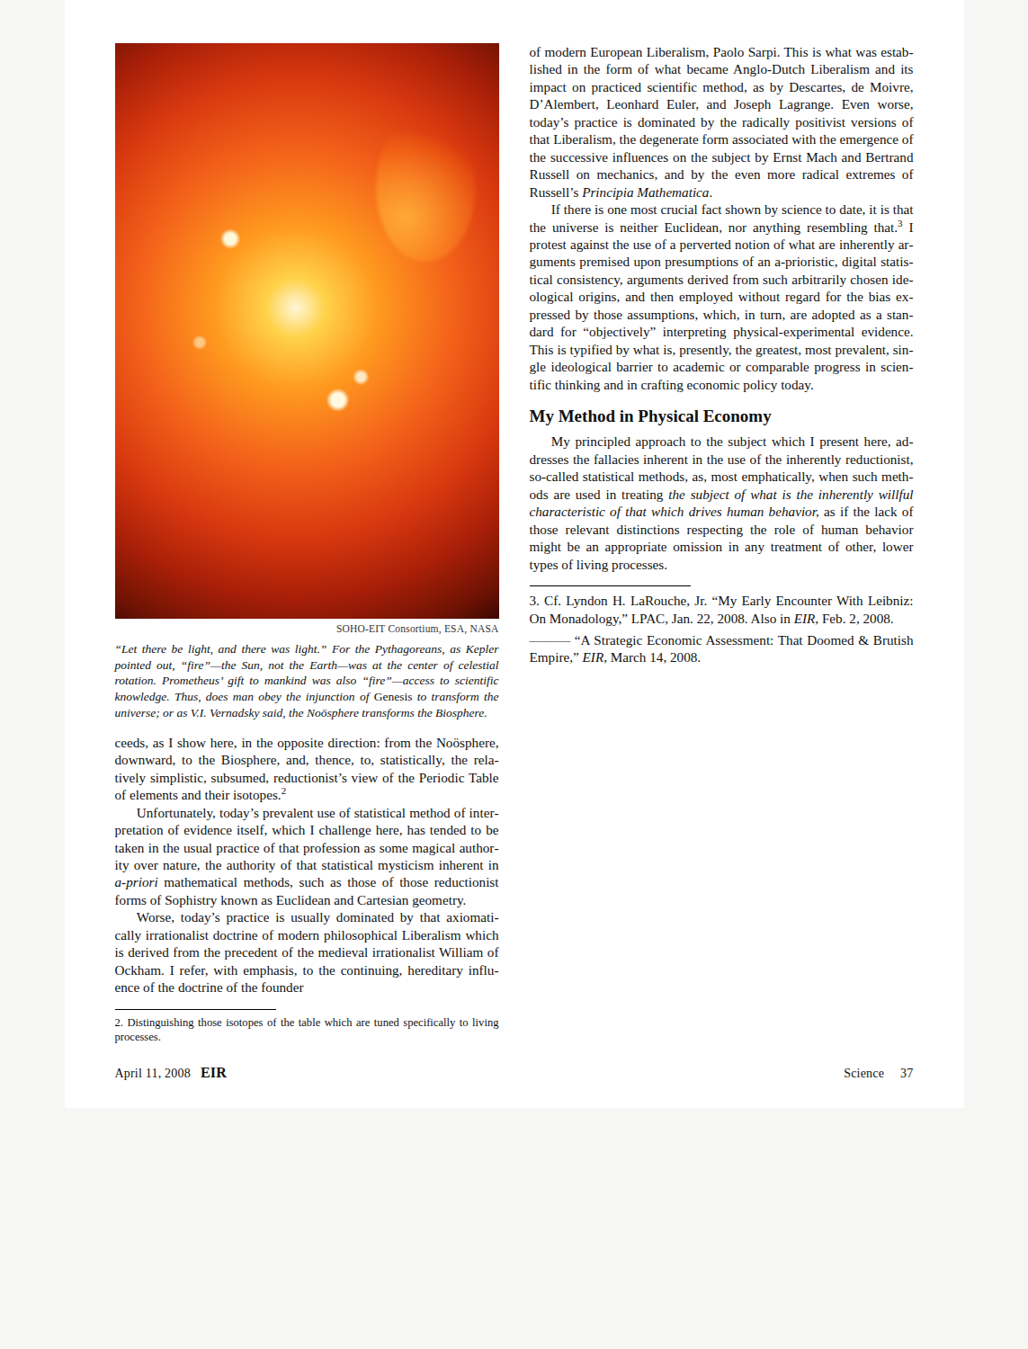SOHO-EIT Consortium, ESA, NASA
“Let there be light, and there was light.” For the Pythagoreans, as Kepler pointed out, “fire”—the Sun, not the Earth—was at the center of celestial rotation. Prometheus’ gift to mankind was also “fire”—access to scientific knowledge. Thus, does man obey the injunction of Genesis to transform the universe; or as V.I. Vernadsky said, the Noösphere transforms the Biosphere.
ceeds, as I show here, in the opposite direction: from the Noösphere, downward, to the Biosphere, and, thence, to, statistically, the relatively simplistic, subsumed, reductionist’s view of the Periodic Table of elements and their isotopes.2
Unfortunately, today’s prevalent use of statistical method of interpretation of evidence itself, which I challenge here, has tended to be taken in the usual practice of that profession as some magical authority over nature, the authority of that statistical mysticism inherent in a-priori mathematical methods, such as those of those reductionist forms of Sophistry known as Euclidean and Cartesian geometry.
Worse, today’s practice is usually dominated by that axiomatically irrationalist doctrine of modern philosophical Liberalism which is derived from the precedent of the medieval irrationalist William of Ockham. I refer, with emphasis, to the continuing, hereditary influence of the doctrine of the founder
2. Distinguishing those isotopes of the table which are tuned specifically to living processes.
of modern European Liberalism, Paolo Sarpi. This is what was established in the form of what became Anglo-Dutch Liberalism and its impact on practiced scientific method, as by Descartes, de Moivre, D’Alembert, Leonhard Euler, and Joseph Lagrange. Even worse, today’s practice is dominated by the radically positivist versions of that Liberalism, the degenerate form associated with the emergence of the successive influences on the subject by Ernst Mach and Bertrand Russell on mechanics, and by the even more radical extremes of Russell’s Principia Mathematica.
If there is one most crucial fact shown by science to date, it is that the universe is neither Euclidean, nor anything resembling that.3 I protest against the use of a perverted notion of what are inherently arguments premised upon presumptions of an a-prioristic, digital statistical consistency, arguments derived from such arbitrarily chosen ideological origins, and then employed without regard for the bias expressed by those assumptions, which, in turn, are adopted as a standard for “objectively” interpreting physical-experimental evidence. This is typified by what is, presently, the greatest, most prevalent, single ideological barrier to academic or comparable progress in scientific thinking and in crafting economic policy today.
My Method in Physical Economy
My principled approach to the subject which I present here, addresses the fallacies inherent in the use of the inherently reductionist, so-called statistical methods, as, most emphatically, when such methods are used in treating the subject of what is the inherently willful characteristic of that which drives human behavior, as if the lack of those relevant distinctions respecting the role of human behavior might be an appropriate omission in any treatment of other, lower types of living processes.
3. Cf. Lyndon H. LaRouche, Jr. “My Early Encounter With Leibniz: On Monadology,” LPAC, Jan. 22, 2008. Also in EIR, Feb. 2, 2008.
——— “A Strategic Economic Assessment: That Doomed & Brutish Empire,” EIR, March 14, 2008.
April 11, 2008 EIR
Science37